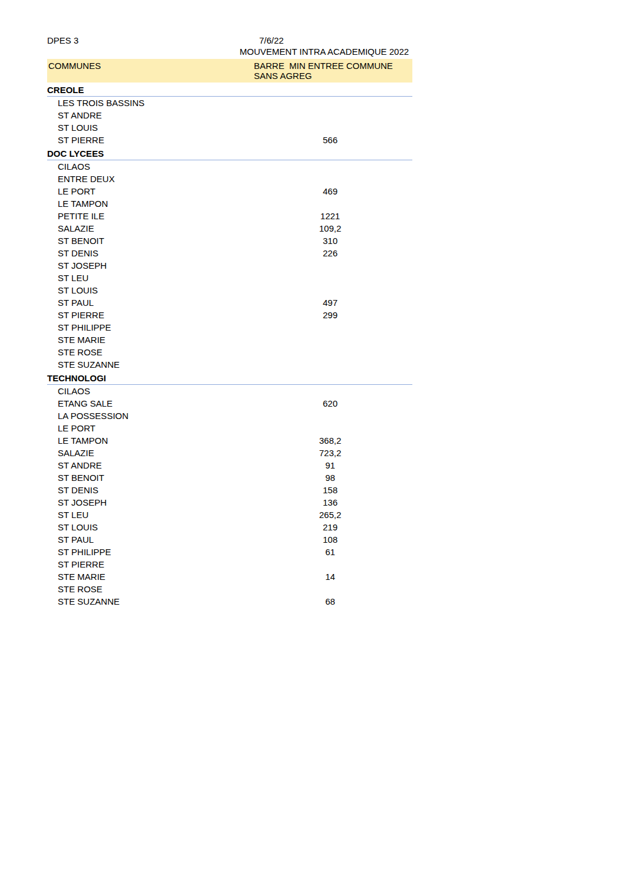DPES 3 7/6/22
MOUVEMENT INTRA ACADEMIQUE 2022
| COMMUNES | BARRE MIN ENTREE COMMUNE SANS AGREG |
| CREOLE | |
| LES TROIS BASSINS | |
| ST ANDRE | |
| ST LOUIS | |
| ST PIERRE | 566 |
| DOC LYCEES | |
| CILAOS | |
| ENTRE DEUX | |
| LE PORT | 469 |
| LE TAMPON | |
| PETITE ILE | 1221 |
| SALAZIE | 109,2 |
| ST BENOIT | 310 |
| ST DENIS | 226 |
| ST JOSEPH | |
| ST LEU | |
| ST LOUIS | |
| ST PAUL | 497 |
| ST PIERRE | 299 |
| ST PHILIPPE | |
| STE MARIE | |
| STE ROSE | |
| STE SUZANNE | |
| TECHNOLOGI | |
| CILAOS | |
| ETANG SALE | 620 |
| LA POSSESSION | |
| LE PORT | |
| LE TAMPON | 368,2 |
| SALAZIE | 723,2 |
| ST ANDRE | 91 |
| ST BENOIT | 98 |
| ST DENIS | 158 |
| ST JOSEPH | 136 |
| ST LEU | 265,2 |
| ST LOUIS | 219 |
| ST PAUL | 108 |
| ST PHILIPPE | 61 |
| ST PIERRE | |
| STE MARIE | 14 |
| STE ROSE | |
| STE SUZANNE | 68 |